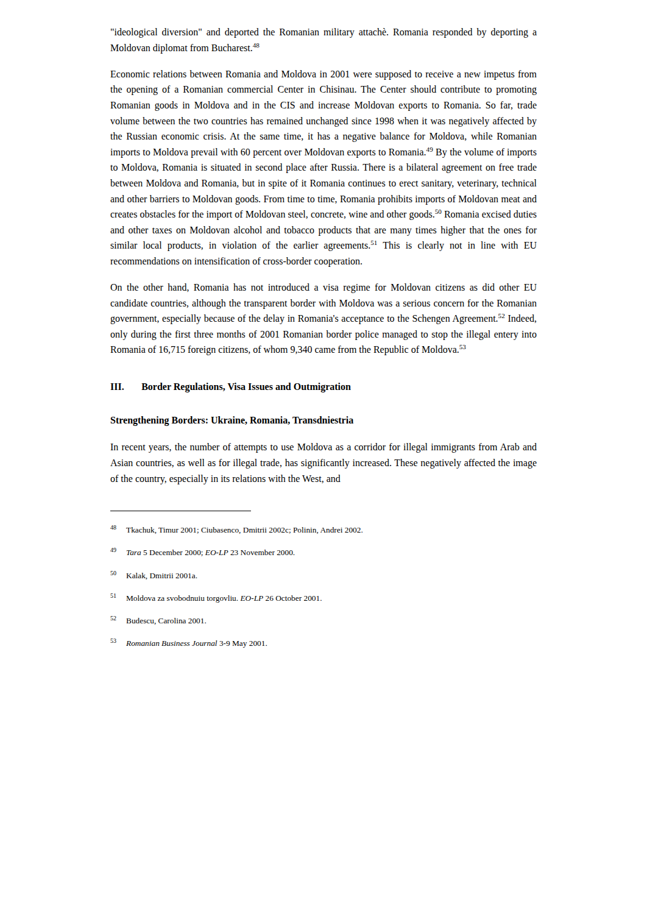"ideological diversion" and deported the Romanian military attachè. Romania responded by deporting a Moldovan diplomat from Bucharest.48
Economic relations between Romania and Moldova in 2001 were supposed to receive a new impetus from the opening of a Romanian commercial Center in Chisinau. The Center should contribute to promoting Romanian goods in Moldova and in the CIS and increase Moldovan exports to Romania. So far, trade volume between the two countries has remained unchanged since 1998 when it was negatively affected by the Russian economic crisis. At the same time, it has a negative balance for Moldova, while Romanian imports to Moldova prevail with 60 percent over Moldovan exports to Romania.49 By the volume of imports to Moldova, Romania is situated in second place after Russia. There is a bilateral agreement on free trade between Moldova and Romania, but in spite of it Romania continues to erect sanitary, veterinary, technical and other barriers to Moldovan goods. From time to time, Romania prohibits imports of Moldovan meat and creates obstacles for the import of Moldovan steel, concrete, wine and other goods.50 Romania excised duties and other taxes on Moldovan alcohol and tobacco products that are many times higher that the ones for similar local products, in violation of the earlier agreements.51 This is clearly not in line with EU recommendations on intensification of cross-border cooperation.
On the other hand, Romania has not introduced a visa regime for Moldovan citizens as did other EU candidate countries, although the transparent border with Moldova was a serious concern for the Romanian government, especially because of the delay in Romania's acceptance to the Schengen Agreement.52 Indeed, only during the first three months of 2001 Romanian border police managed to stop the illegal entery into Romania of 16,715 foreign citizens, of whom 9,340 came from the Republic of Moldova.53
III. Border Regulations, Visa Issues and Outmigration
Strengthening Borders: Ukraine, Romania, Transdniestria
In recent years, the number of attempts to use Moldova as a corridor for illegal immigrants from Arab and Asian countries, as well as for illegal trade, has significantly increased. These negatively affected the image of the country, especially in its relations with the West, and
48 Tkachuk, Timur 2001; Ciubasenco, Dmitrii 2002c; Polinin, Andrei 2002.
49 Tara 5 December 2000; EO-LP 23 November 2000.
50 Kalak, Dmitrii 2001a.
51 Moldova za svobodnuiu torgovliu. EO-LP 26 October 2001.
52 Budescu, Carolina 2001.
53 Romanian Business Journal 3-9 May 2001.